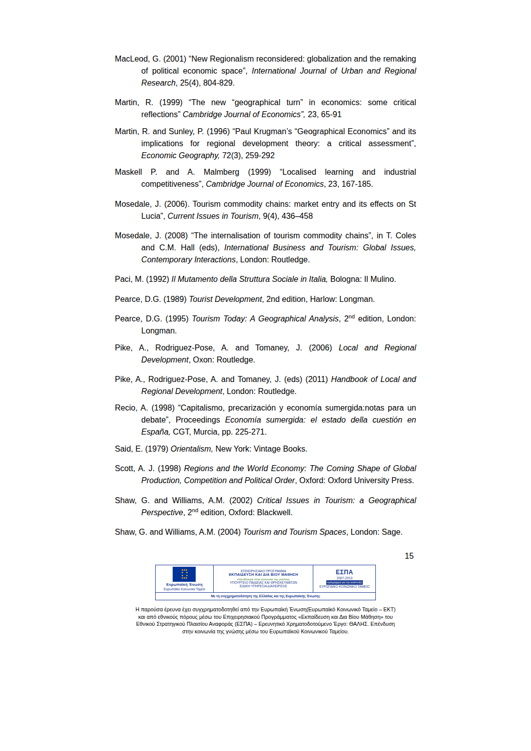MacLeod, G. (2001) “New Regionalism reconsidered: globalization and the remaking of political economic space”, International Journal of Urban and Regional Research, 25(4), 804-829.
Martin, R. (1999) “The new “geographical turn” in economics: some critical reflections” Cambridge Journal of Economics”, 23, 65-91
Martin, R. and Sunley, P. (1996) “Paul Krugman’s “Geographical Economics” and its implications for regional development theory: a critical assessment”, Economic Geography, 72(3), 259-292
Maskell P. and A. Malmberg (1999) “Localised learning and industrial competitiveness”, Cambridge Journal of Economics, 23, 167-185.
Mosedale, J. (2006). Tourism commodity chains: market entry and its effects on St Lucia”, Current Issues in Tourism, 9(4), 436–458
Mosedale, J. (2008) “The internalisation of tourism commodity chains”, in T. Coles and C.M. Hall (eds), International Business and Tourism: Global Issues, Contemporary Interactions, London: Routledge.
Paci, M. (1992) Il Mutamento della Struttura Sociale in Italia, Bologna: Il Mulino.
Pearce, D.G. (1989) Tourist Development, 2nd edition, Harlow: Longman.
Pearce, D.G. (1995) Tourism Today: A Geographical Analysis, 2nd edition, London: Longman.
Pike, A., Rodriguez-Pose, A. and Tomaney, J. (2006) Local and Regional Development, Oxon: Routledge.
Pike, A., Rodriguez-Pose, A. and Tomaney, J. (eds) (2011) Handbook of Local and Regional Development, London: Routledge.
Recio, A. (1998) “Capitalismo, precarización y economía sumergida:notas para un debate”, Proceedings Economía sumergida: el estado della cuestión en España, CGT, Murcia, pp. 225-271.
Said, E. (1979) Orientalism, New York: Vintage Books.
Scott, A. J. (1998) Regions and the World Economy: The Coming Shape of Global Production, Competition and Political Order, Oxford: Oxford University Press.
Shaw, G. and Williams, A.M. (2002) Critical Issues in Tourism: a Geographical Perspective, 2nd edition, Oxford: Blackwell.
Shaw, G. and Williams, A.M. (2004) Tourism and Tourism Spaces, London: Sage.
15
Ευρωπαϊκή Ένωση
Ευρωπαϊκό Κοινωνικό Ταμείο
ΕΠΙΧΕΙΡΗΣΙΑΚΟ ΠΡΟΓΡΑΜΜΑ
ΕΚΠΑΙΔΕΥΣΗ ΚΑΙ ΔΙΑ ΒΙΟΥ ΜΑΘΗΣΗ
επενδύουμε στην κοινωνία της γνώσης
ΥΠΟΥΡΓΕΙΟ ΠΑΙΔΕΙΑΣ ΚΑΙ ΘΡΗΣΚΕΥΜΑΤΩΝ
ΕΙΔΙΚΗ ΥΠΗΡΕΣΙΑ ΔΙΑΧΕΙΡΙΣΗΣ
ΕΣΠΑ
2007-2013
πρόγραμμα για την ανάπτυξη
ΕΥΡΩΠΑΪΚΟ ΚΟΙΝΩΝΙΚΟ ΤΑΜΕΙΟ
Με τη συγχρηματοδότηση της Ελλάδας και της Ευρωπαϊκής Ένωσης
Η παρούσα έρευνα έχει συγχρηματοδοτηθεί από την Ευρωπαϊκή Ένωση(Ευρωπαϊκό Κοινωνικό Ταμείο – ΕΚΤ) και από εθνικούς πόρους μέσω του Επιχειρησιακού Προγράμματος «Εκπαίδευση και Δια Βίου Μάθηση» του Εθνικού Στρατηγικού Πλαισίου Αναφοράς (ΕΣΠΑ) – Ερευνητικό Χρηματοδοτούμενο Έργο: ΘΑΛΗΣ. Επένδυση στην κοινωνία της γνώσης μέσω του Ευρωπαϊκού Κοινωνικού Ταμείου.